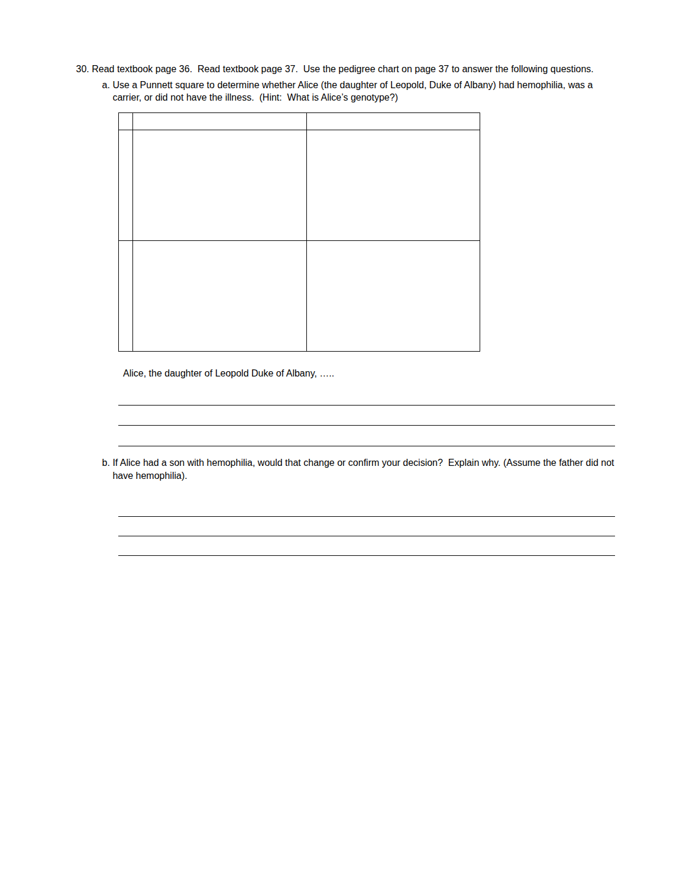Read textbook page 36. Read textbook page 37. Use the pedigree chart on page 37 to answer the following questions.
Use a Punnett square to determine whether Alice (the daughter of Leopold, Duke of Albany) had hemophilia, was a carrier, or did not have the illness. (Hint: What is Alice’s genotype?)
Alice, the daughter of Leopold Duke of Albany, …..
If Alice had a son with hemophilia, would that change or confirm your decision? Explain why. (Assume the father did not have hemophilia).